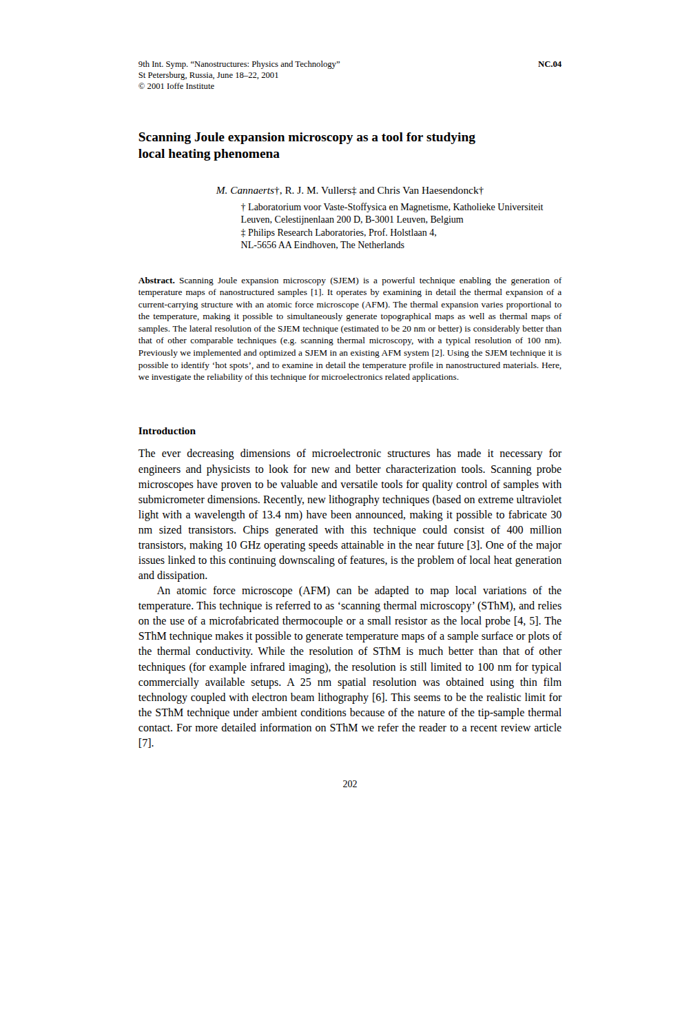NC.04 9th Int. Symp. “Nanostructures: Physics and Technology”
St Petersburg, Russia, June 18–22, 2001
© 2001 Ioffe Institute
Scanning Joule expansion microscopy as a tool for studying
local heating phenomena
M. Cannaerts†, R. J. M. Vullers‡ and Chris Van Haesendonck†
† Laboratorium voor Vaste-Stoffysica en Magnetisme, Katholieke Universiteit
Leuven, Celestijnenlaan 200 D, B-3001 Leuven, Belgium
‡ Philips Research Laboratories, Prof. Holstlaan 4,
NL-5656 AA Eindhoven, The Netherlands
Abstract. Scanning Joule expansion microscopy (SJEM) is a powerful technique enabling the generation of temperature maps of nanostructured samples [1]. It operates by examining in detail the thermal expansion of a current-carrying structure with an atomic force microscope (AFM). The thermal expansion varies proportional to the temperature, making it possible to simultaneously generate topographical maps as well as thermal maps of samples. The lateral resolution of the SJEM technique (estimated to be 20 nm or better) is considerably better than that of other comparable techniques (e.g. scanning thermal microscopy, with a typical resolution of 100 nm). Previously we implemented and optimized a SJEM in an existing AFM system [2]. Using the SJEM technique it is possible to identify ‘hot spots’, and to examine in detail the temperature profile in nanostructured materials. Here, we investigate the reliability of this technique for microelectronics related applications.
Introduction
The ever decreasing dimensions of microelectronic structures has made it necessary for engineers and physicists to look for new and better characterization tools. Scanning probe microscopes have proven to be valuable and versatile tools for quality control of samples with submicrometer dimensions. Recently, new lithography techniques (based on extreme ultraviolet light with a wavelength of 13.4 nm) have been announced, making it possible to fabricate 30 nm sized transistors. Chips generated with this technique could consist of 400 million transistors, making 10 GHz operating speeds attainable in the near future [3]. One of the major issues linked to this continuing downscaling of features, is the problem of local heat generation and dissipation.
An atomic force microscope (AFM) can be adapted to map local variations of the temperature. This technique is referred to as ‘scanning thermal microscopy’ (SThM), and relies on the use of a microfabricated thermocouple or a small resistor as the local probe [4, 5]. The SThM technique makes it possible to generate temperature maps of a sample surface or plots of the thermal conductivity. While the resolution of SThM is much better than that of other techniques (for example infrared imaging), the resolution is still limited to 100 nm for typical commercially available setups. A 25 nm spatial resolution was obtained using thin film technology coupled with electron beam lithography [6]. This seems to be the realistic limit for the SThM technique under ambient conditions because of the nature of the tip-sample thermal contact. For more detailed information on SThM we refer the reader to a recent review article [7].
202